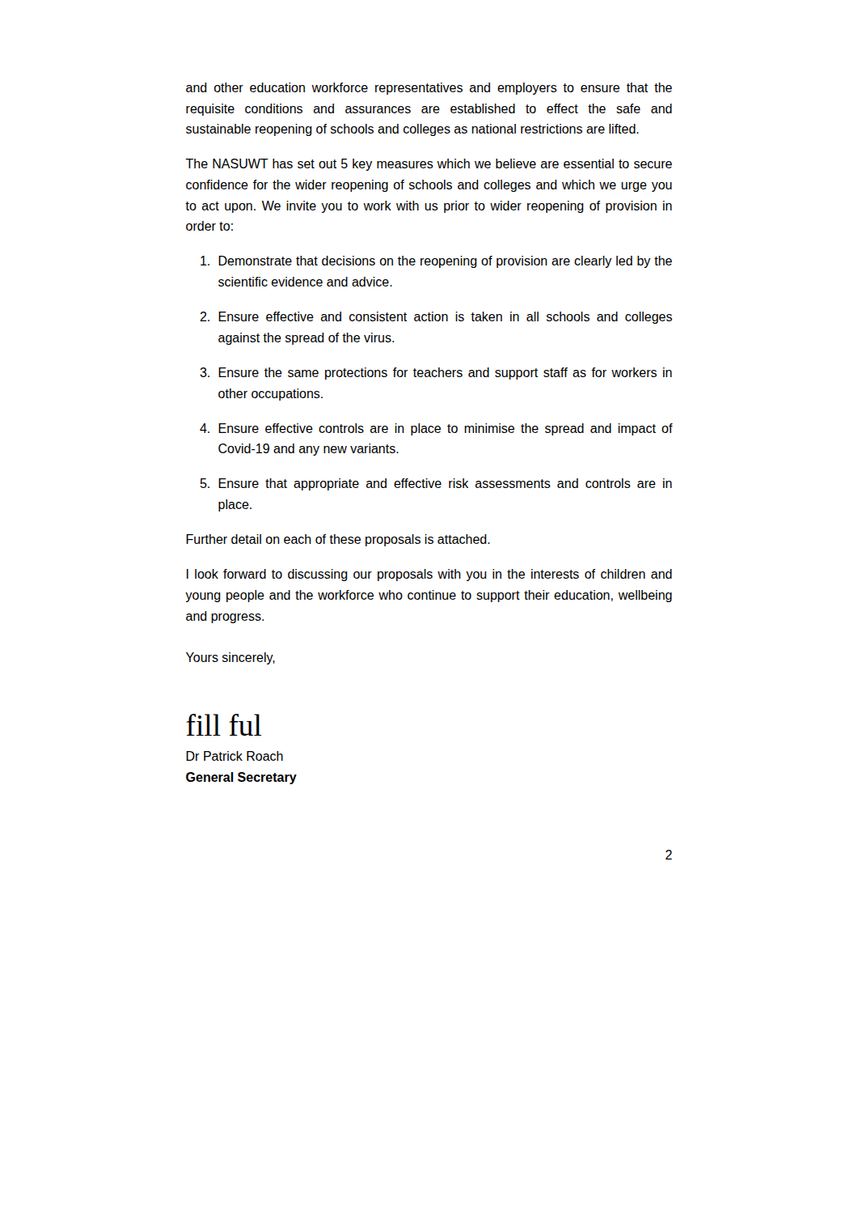and other education workforce representatives and employers to ensure that the requisite conditions and assurances are established to effect the safe and sustainable reopening of schools and colleges as national restrictions are lifted.
The NASUWT has set out 5 key measures which we believe are essential to secure confidence for the wider reopening of schools and colleges and which we urge you to act upon. We invite you to work with us prior to wider reopening of provision in order to:
Demonstrate that decisions on the reopening of provision are clearly led by the scientific evidence and advice.
Ensure effective and consistent action is taken in all schools and colleges against the spread of the virus.
Ensure the same protections for teachers and support staff as for workers in other occupations.
Ensure effective controls are in place to minimise the spread and impact of Covid-19 and any new variants.
Ensure that appropriate and effective risk assessments and controls are in place.
Further detail on each of these proposals is attached.
I look forward to discussing our proposals with you in the interests of children and young people and the workforce who continue to support their education, wellbeing and progress.
Yours sincerely,
fill ful
Dr Patrick Roach
General Secretary
2